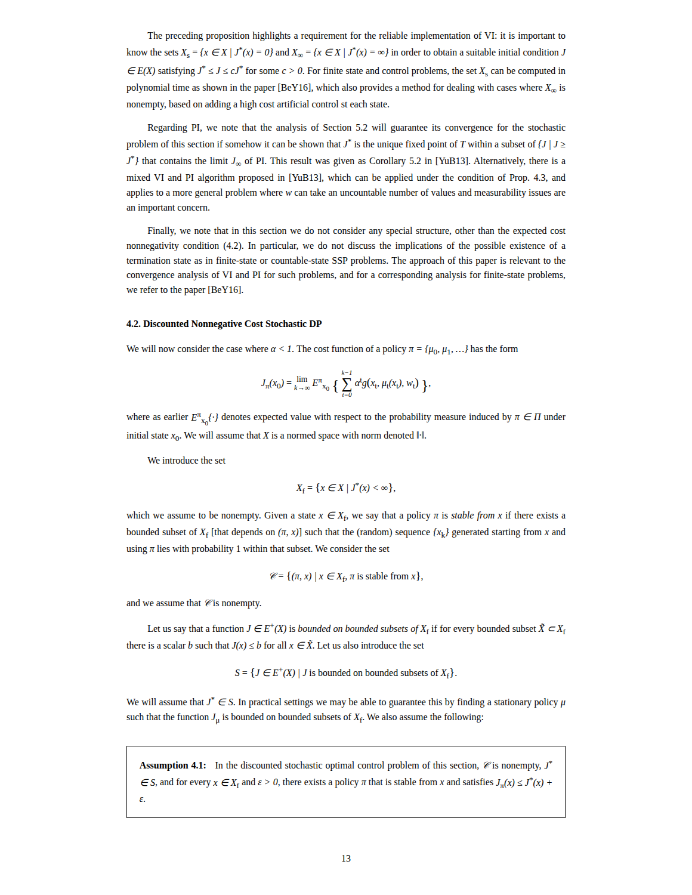The preceding proposition highlights a requirement for the reliable implementation of VI: it is important to know the sets Xs = {x ∈ X | J*(x) = 0} and X∞ = {x ∈ X | J*(x) = ∞} in order to obtain a suitable initial condition J ∈ E(X) satisfying J* ≤ J ≤ cJ* for some c > 0. For finite state and control problems, the set Xs can be computed in polynomial time as shown in the paper [BeY16], which also provides a method for dealing with cases where X∞ is nonempty, based on adding a high cost artificial control st each state.
Regarding PI, we note that the analysis of Section 5.2 will guarantee its convergence for the stochastic problem of this section if somehow it can be shown that J* is the unique fixed point of T within a subset of {J | J ≥ J*} that contains the limit J∞ of PI. This result was given as Corollary 5.2 in [YuB13]. Alternatively, there is a mixed VI and PI algorithm proposed in [YuB13], which can be applied under the condition of Prop. 4.3, and applies to a more general problem where w can take an uncountable number of values and measurability issues are an important concern.
Finally, we note that in this section we do not consider any special structure, other than the expected cost nonnegativity condition (4.2). In particular, we do not discuss the implications of the possible existence of a termination state as in finite-state or countable-state SSP problems. The approach of this paper is relevant to the convergence analysis of VI and PI for such problems, and for a corresponding analysis for finite-state problems, we refer to the paper [BeY16].
4.2. Discounted Nonnegative Cost Stochastic DP
We will now consider the case where α < 1. The cost function of a policy π = {μ0, μ1, …} has the form
Jπ(x0) = lim k→∞ Eπx0 { k−1∑t=0 αtg(xt, μt(xt), wt) },
where as earlier Eπx0{·} denotes expected value with respect to the probability measure induced by π ∈ Π under initial state x0. We will assume that X is a normed space with norm denoted ‖·‖.
We introduce the set
Xf = {x ∈ X | J*(x) < ∞},
which we assume to be nonempty. Given a state x ∈ Xf, we say that a policy π is stable from x if there exists a bounded subset of Xf [that depends on (π, x)] such that the (random) sequence {xk} generated starting from x and using π lies with probability 1 within that subset. We consider the set
𝒞 = {(π, x) | x ∈ Xf, π is stable from x},
and we assume that 𝒞 is nonempty.
Let us say that a function J ∈ E+(X) is bounded on bounded subsets of Xf if for every bounded subset X̃ ⊂ Xf there is a scalar b such that J(x) ≤ b for all x ∈ X̃. Let us also introduce the set
S = {J ∈ E+(X) | J is bounded on bounded subsets of Xf}.
We will assume that J* ∈ S. In practical settings we may be able to guarantee this by finding a stationary policy μ such that the function Jμ is bounded on bounded subsets of Xf. We also assume the following:
Assumption 4.1: In the discounted stochastic optimal control problem of this section, 𝒞 is nonempty, J* ∈ S, and for every x ∈ Xf and ε > 0, there exists a policy π that is stable from x and satisfies Jπ(x) ≤ J*(x) + ε.
13